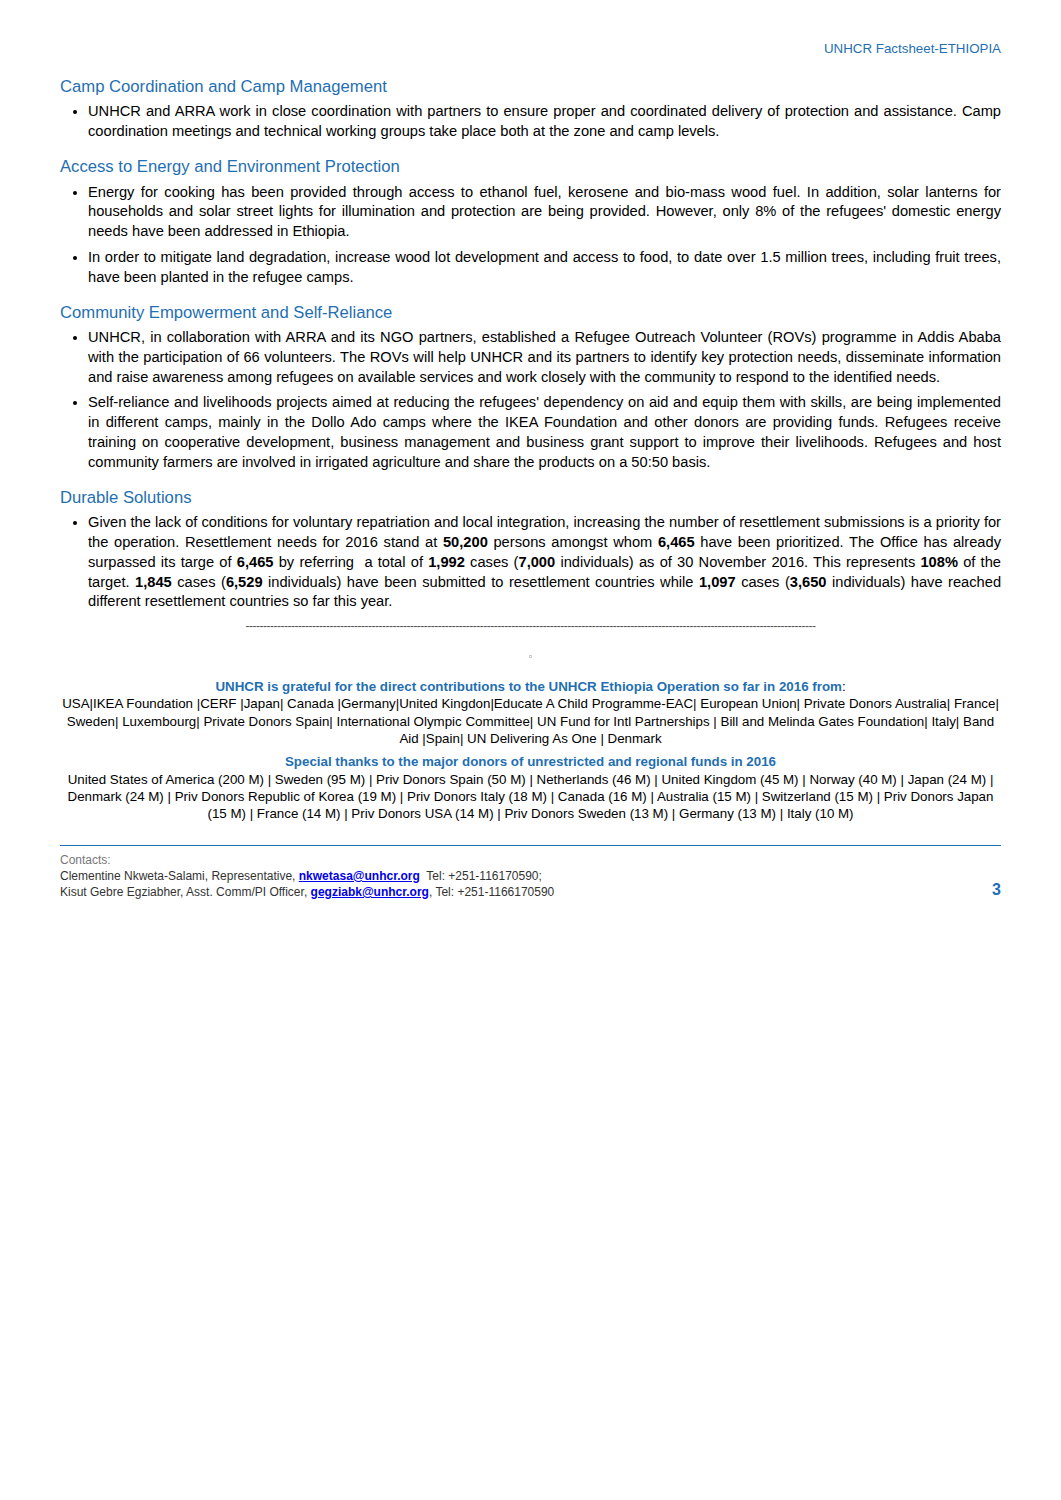UNHCR Factsheet-ETHIOPIA
Camp Coordination and Camp Management
UNHCR and ARRA work in close coordination with partners to ensure proper and coordinated delivery of protection and assistance. Camp coordination meetings and technical working groups take place both at the zone and camp levels.
Access to Energy and Environment Protection
Energy for cooking has been provided through access to ethanol fuel, kerosene and bio-mass wood fuel. In addition, solar lanterns for households and solar street lights for illumination and protection are being provided. However, only 8% of the refugees' domestic energy needs have been addressed in Ethiopia.
In order to mitigate land degradation, increase wood lot development and access to food, to date over 1.5 million trees, including fruit trees, have been planted in the refugee camps.
Community Empowerment and Self-Reliance
UNHCR, in collaboration with ARRA and its NGO partners, established a Refugee Outreach Volunteer (ROVs) programme in Addis Ababa with the participation of 66 volunteers. The ROVs will help UNHCR and its partners to identify key protection needs, disseminate information and raise awareness among refugees on available services and work closely with the community to respond to the identified needs.
Self-reliance and livelihoods projects aimed at reducing the refugees' dependency on aid and equip them with skills, are being implemented in different camps, mainly in the Dollo Ado camps where the IKEA Foundation and other donors are providing funds. Refugees receive training on cooperative development, business management and business grant support to improve their livelihoods. Refugees and host community farmers are involved in irrigated agriculture and share the products on a 50:50 basis.
Durable Solutions
Given the lack of conditions for voluntary repatriation and local integration, increasing the number of resettlement submissions is a priority for the operation. Resettlement needs for 2016 stand at 50,200 persons amongst whom 6,465 have been prioritized. The Office has already surpassed its targe of 6,465 by referring a total of 1,992 cases (7,000 individuals) as of 30 November 2016. This represents 108% of the target. 1,845 cases (6,529 individuals) have been submitted to resettlement countries while 1,097 cases (3,650 individuals) have reached different resettlement countries so far this year.
-------------------------------------------------------------------------------------------------------------------------------------------------------------------
UNHCR is grateful for the direct contributions to the UNHCR Ethiopia Operation so far in 2016 from:
USA|IKEA Foundation |CERF |Japan| Canada |Germany|United Kingdon|Educate A Child Programme-EAC| European Union| Private Donors Australia| France| Sweden| Luxembourg| Private Donors Spain| International Olympic Committee| UN Fund for Intl Partnerships | Bill and Melinda Gates Foundation| Italy| Band Aid |Spain| UN Delivering As One | Denmark Special thanks to the major donors of unrestricted and regional funds in 2016 United States of America (200 M) | Sweden (95 M) | Priv Donors Spain (50 M) | Netherlands (46 M) | United Kingdom (45 M) | Norway (40 M) | Japan (24 M) | Denmark (24 M) | Priv Donors Republic of Korea (19 M) | Priv Donors Italy (18 M) | Canada (16 M) | Australia (15 M) | Switzerland (15 M) | Priv Donors Japan (15 M) | France (14 M) | Priv Donors USA (14 M) | Priv Donors Sweden (13 M) | Germany (13 M) | Italy (10 M)
Contacts:
Clementine Nkweta-Salami, Representative, nkwetasa@unhcr.org Tel: +251-116170590;
Kisut Gebre Egziabher, Asst. Comm/PI Officer, gegziabk@unhcr.org, Tel: +251-1166170590 3